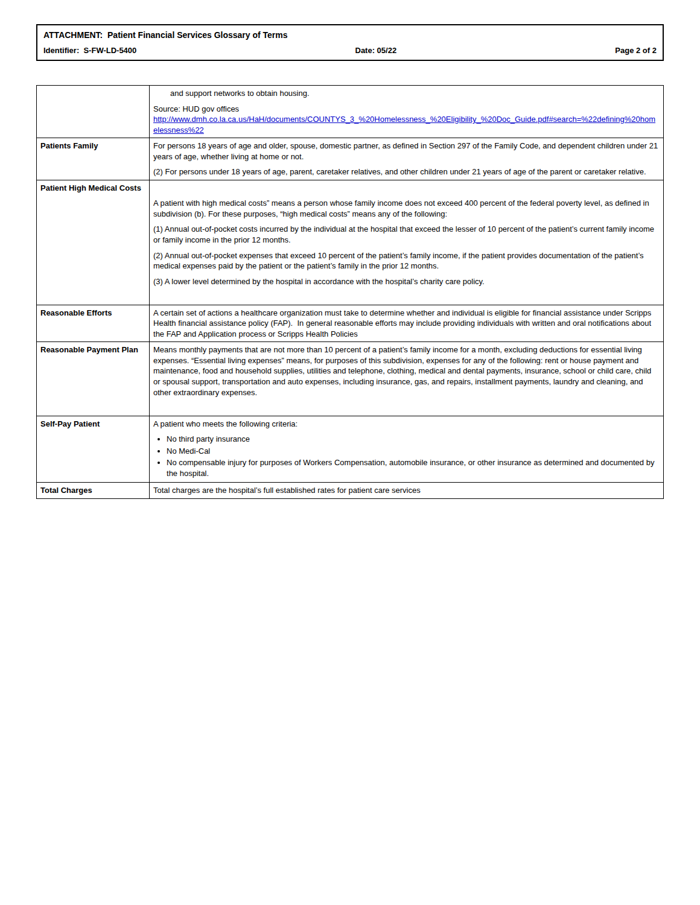ATTACHMENT: Patient Financial Services Glossary of Terms
Identifier: S-FW-LD-5400 Date: 05/22 Page 2 of 2
| | and support networks to obtain housing. Source: HUD gov offices http://www.dmh.co.la.ca.us/HaH/documents/COUNTYS_3_%20Homelessness_%20Eligibility_%20Doc_Guide.pdf#search=%22defining%20homelessness%22 |
| Patients Family | For persons 18 years of age and older, spouse, domestic partner, as defined in Section 297 of the Family Code, and dependent children under 21 years of age, whether living at home or not. (2) For persons under 18 years of age, parent, caretaker relatives, and other children under 21 years of age of the parent or caretaker relative. |
| Patient High Medical Costs | A patient with high medical costs” means a person whose family income does not exceed 400 percent of the federal poverty level, as defined in subdivision (b). For these purposes, “high medical costs” means any of the following: (1) Annual out-of-pocket costs incurred by the individual at the hospital that exceed the lesser of 10 percent of the patient’s current family income or family income in the prior 12 months. (2) Annual out-of-pocket expenses that exceed 10 percent of the patient’s family income, if the patient provides documentation of the patient’s medical expenses paid by the patient or the patient’s family in the prior 12 months. (3) A lower level determined by the hospital in accordance with the hospital’s charity care policy. |
| Reasonable Efforts | A certain set of actions a healthcare organization must take to determine whether and individual is eligible for financial assistance under Scripps Health financial assistance policy (FAP). In general reasonable efforts may include providing individuals with written and oral notifications about the FAP and Application process or Scripps Health Policies |
| Reasonable Payment Plan | Means monthly payments that are not more than 10 percent of a patient’s family income for a month, excluding deductions for essential living expenses. “Essential living expenses” means, for purposes of this subdivision, expenses for any of the following: rent or house payment and maintenance, food and household supplies, utilities and telephone, clothing, medical and dental payments, insurance, school or child care, child or spousal support, transportation and auto expenses, including insurance, gas, and repairs, installment payments, laundry and cleaning, and other extraordinary expenses. |
| Self-Pay Patient | A patient who meets the following criteria: No third party insurance No Medi-Cal No compensable injury for purposes of Workers Compensation, automobile insurance, or other insurance as determined and documented by the hospital. |
| Total Charges | Total charges are the hospital’s full established rates for patient care services |